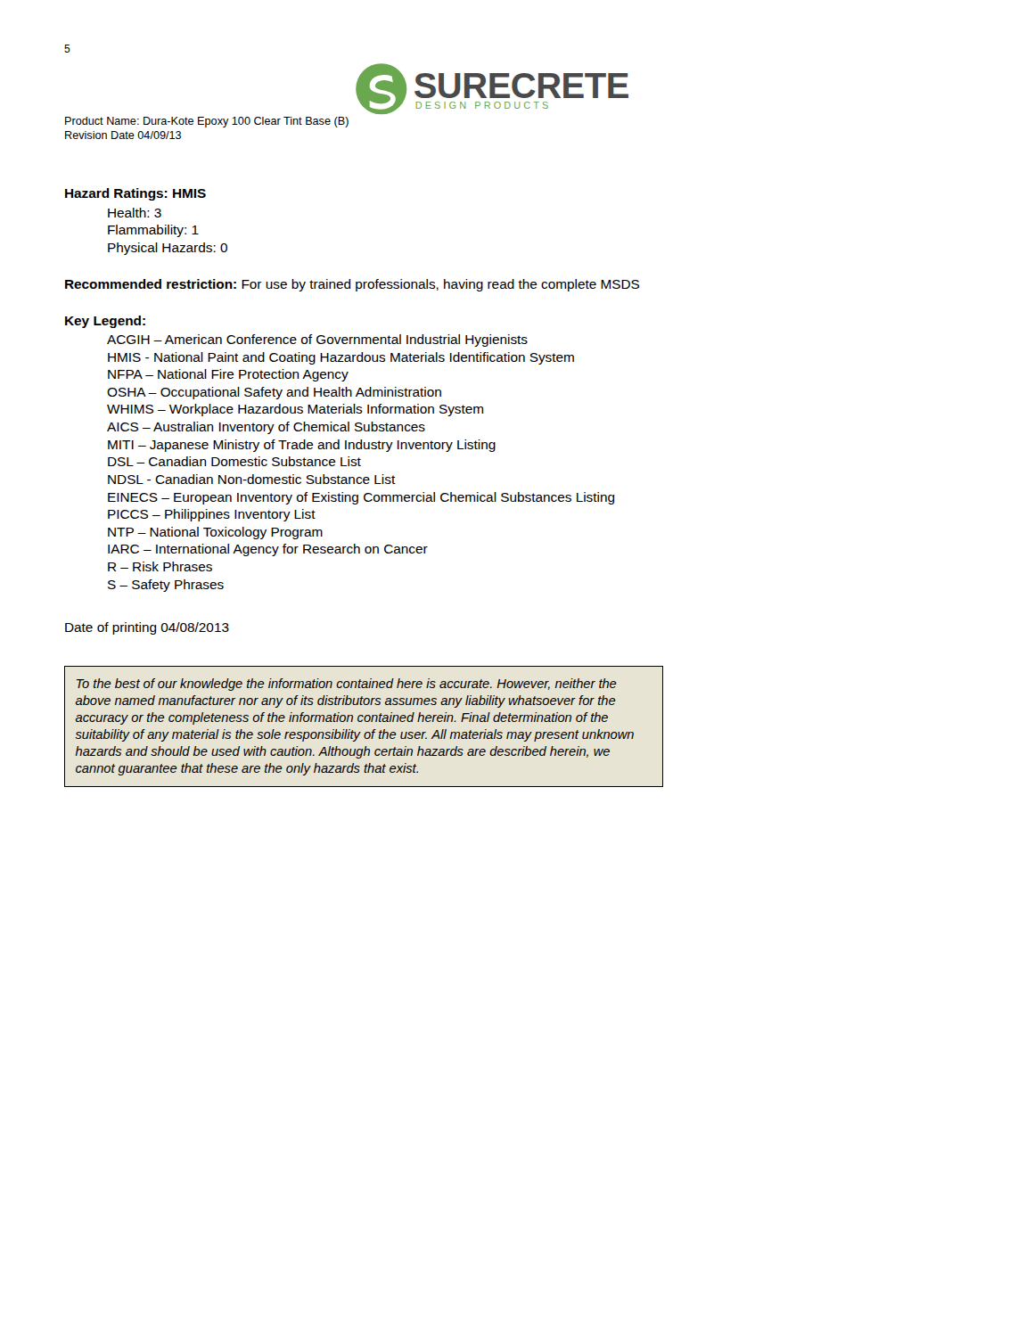5
SURECRETE DESIGN PRODUCTS
Product Name: Dura-Kote Epoxy 100 Clear Tint Base (B)
Revision Date 04/09/13
Hazard Ratings: HMIS
Health: 3
Flammability: 1
Physical Hazards: 0
Recommended restriction: For use by trained professionals, having read the complete MSDS
Key Legend:
ACGIH – American Conference of Governmental Industrial Hygienists
HMIS - National Paint and Coating Hazardous Materials Identification System
NFPA – National Fire Protection Agency
OSHA – Occupational Safety and Health Administration
WHIMS – Workplace Hazardous Materials Information System
AICS – Australian Inventory of Chemical Substances
MITI – Japanese Ministry of Trade and Industry Inventory Listing
DSL – Canadian Domestic Substance List
NDSL - Canadian Non-domestic Substance List
EINECS – European Inventory of Existing Commercial Chemical Substances Listing
PICCS – Philippines Inventory List
NTP – National Toxicology Program
IARC – International Agency for Research on Cancer
R – Risk Phrases
S – Safety Phrases
Date of printing 04/08/2013
To the best of our knowledge the information contained here is accurate. However, neither the above named manufacturer nor any of its distributors assumes any liability whatsoever for the accuracy or the completeness of the information contained herein. Final determination of the suitability of any material is the sole responsibility of the user. All materials may present unknown hazards and should be used with caution. Although certain hazards are described herein, we cannot guarantee that these are the only hazards that exist.